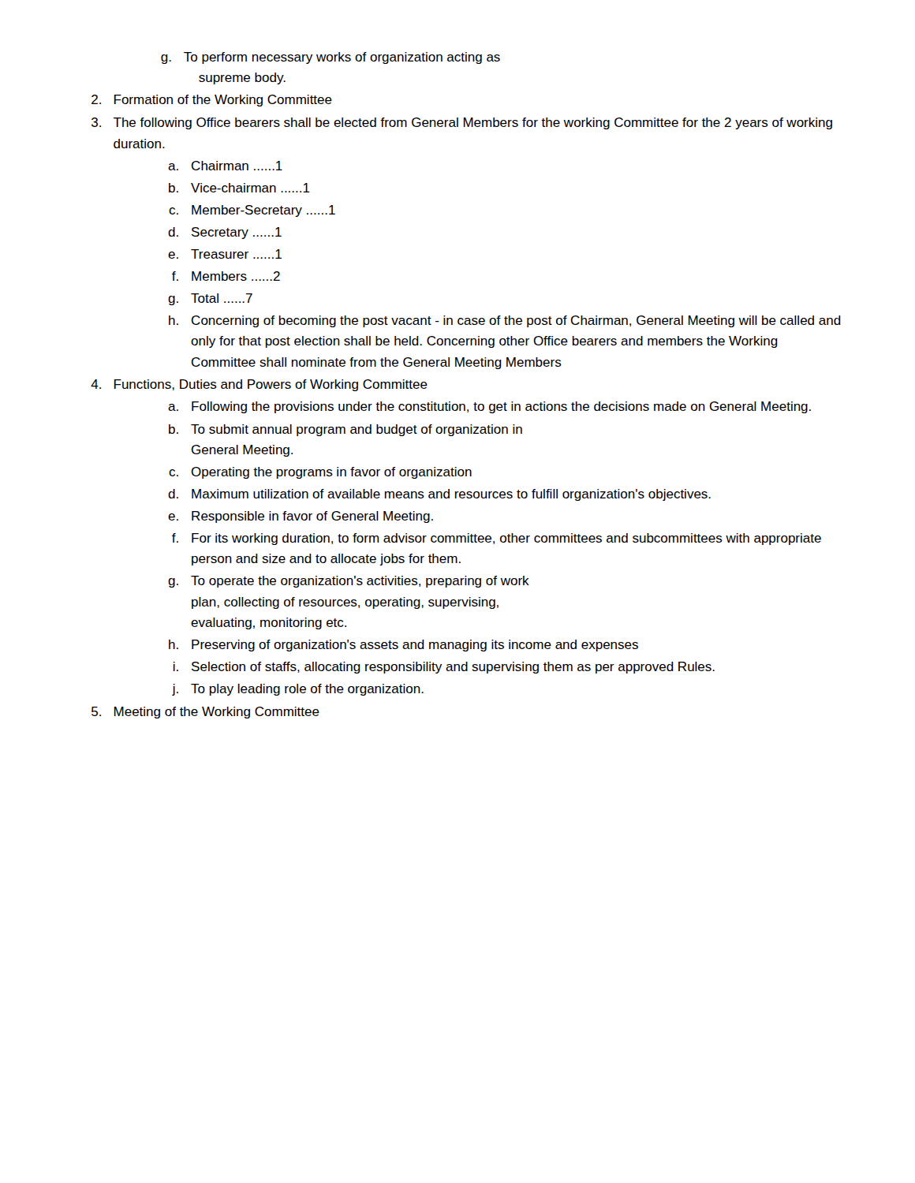To perform necessary works of organization acting as
supreme body.
Formation of the Working Committee
The following Office bearers shall be elected from General Members for the working Committee for the 2 years of working duration.
Chairman ......1
Vice-chairman ......1
Member-Secretary ......1
Secretary ......1
Treasurer ......1
Members ......2
Total ......7
Concerning of becoming the post vacant - in case of the post of Chairman, General Meeting will be called and only for that post election shall be held. Concerning other Office bearers and members the Working Committee shall nominate from the General Meeting Members
Functions, Duties and Powers of Working Committee
Following the provisions under the constitution, to get in actions the decisions made on General Meeting.
To submit annual program and budget of organization in
General Meeting.
Operating the programs in favor of organization
Maximum utilization of available means and resources to fulfill organization's objectives.
Responsible in favor of General Meeting.
For its working duration, to form advisor committee, other committees and subcommittees with appropriate person and size and to allocate jobs for them.
To operate the organization's activities, preparing of work
plan, collecting of resources, operating, supervising,
evaluating, monitoring etc.
Preserving of organization's assets and managing its income and expenses
Selection of staffs, allocating responsibility and supervising them as per approved Rules.
To play leading role of the organization.
Meeting of the Working Committee